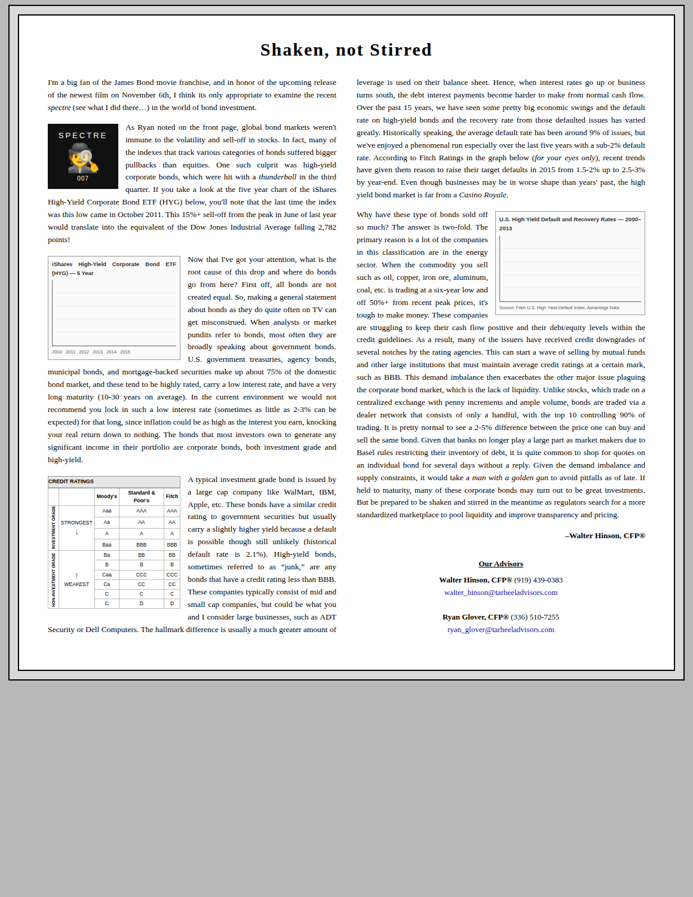Shaken, not Stirred
I'm a big fan of the James Bond movie franchise, and in honor of the upcoming release of the newest film on November 6th, I think its only appropriate to examine the recent spectre (see what I did there…) in the world of bond investment.
SPECTRE
🕵
007
As Ryan noted on the front page, global bond markets weren't immune to the volatility and sell-off in stocks. In fact, many of the indexes that track various categories of bonds suffered bigger pullbacks than equities. One such culprit was high-yield corporate bonds, which were hit with a thunderball in the third quarter. If you take a look at the five year chart of the iShares High-Yield Corporate Bond ETF (HYG) below, you'll note that the last time the index was this low came in October 2011. This 15%+ sell-off from the peak in June of last year would translate into the equivalent of the Dow Jones Industrial Average falling 2,782 points!
iShares High-Yield Corporate Bond ETF (HYG) — 5 Year
2010 2011 2012 2013 2014 2015
Now that I've got your attention, what is the root cause of this drop and where do bonds go from here? First off, all bonds are not created equal. So, making a general statement about bonds as they do quite often on TV can get misconstrued. When analysts or market pundits refer to bonds, most often they are broadly speaking about government bonds. U.S. government treasuries, agency bonds, municipal bonds, and mortgage-backed securities make up about 75% of the domestic bond market, and these tend to be highly rated, carry a low interest rate, and have a very long maturity (10-30 years on average). In the current environment we would not recommend you lock in such a low interest rate (sometimes as little as 2-3% can be expected) for that long, since inflation could be as high as the interest you earn, knocking your real return down to nothing. The bonds that most investors own to generate any significant income in their portfolio are corporate bonds, both investment grade and high-yield.
CREDIT RATINGS
| | | Moody's | Standard & Poor's | Fitch |
| --- | --- | --- | --- | --- |
| INVESTMENT GRADE | STRONGEST ↓ | Aaa | AAA | AAA |
| Aa | AA | AA |
| A | A | A |
| Baa | BBB | BBB |
| NON-INVESTMENT GRADE | ↑ WEAKEST | Ba | BB | BB |
| B | B | B |
| Caa | CCC | CCC |
| Ca | CC | CC |
| C | C | C |
| C | D | D |
A typical investment grade bond is issued by a large cap company like WalMart, IBM, Apple, etc. These bonds have a similar credit rating to government securities but usually carry a slightly higher yield because a default is possible though still unlikely (historical default rate is 2.1%). High-yield bonds, sometimes referred to as “junk,” are any bonds that have a credit rating less than BBB. These companies typically consist of mid and small cap companies, but could be what you and I consider large businesses, such as ADT Security or Dell Computers. The hallmark difference is usually a much greater amount of leverage is used on their balance sheet. Hence, when interest rates go up or business turns south, the debt interest payments become harder to make from normal cash flow. Over the past 15 years, we have seen some pretty big economic swings and the default rate on high-yield bonds and the recovery rate from those defaulted issues has varied greatly. Historically speaking, the average default rate has been around 9% of issues, but we've enjoyed a phenomenal run especially over the last five years with a sub-2% default rate. According to Fitch Ratings in the graph below (for your eyes only), recent trends have given them reason to raise their target defaults in 2015 from 1.5-2% up to 2.5-3% by year-end. Even though businesses may be in worse shape than years' past, the high yield bond market is far from a Casino Royale.
U.S. High Yield Default and Recovery Rates — 2000–2013
Source: Fitch U.S. High Yield Default Index, Advantage Data
Why have these type of bonds sold off so much? The answer is two-fold. The primary reason is a lot of the companies in this classification are in the energy sector. When the commodity you sell such as oil, copper, iron ore, aluminum, coal, etc. is trading at a six-year low and off 50%+ from recent peak prices, it's tough to make money. These companies are struggling to keep their cash flow positive and their debt/equity levels within the credit guidelines. As a result, many of the issuers have received credit downgrades of several notches by the rating agencies. This can start a wave of selling by mutual funds and other large institutions that must maintain average credit ratings at a certain mark, such as BBB. This demand imbalance then exacerbates the other major issue plaguing the corporate bond market, which is the lack of liquidity. Unlike stocks, which trade on a centralized exchange with penny increments and ample volume, bonds are traded via a dealer network that consists of only a handful, with the top 10 controlling 90% of trading. It is pretty normal to see a 2-5% difference between the price one can buy and sell the same bond. Given that banks no longer play a large part as market makers due to Basel rules restricting their inventory of debt, it is quite common to shop for quotes on an individual bond for several days without a reply. Given the demand imbalance and supply constraints, it would take a man with a golden gun to avoid pitfalls as of late. If held to maturity, many of these corporate bonds may turn out to be great investments. But be prepared to be shaken and stirred in the meantime as regulators search for a more standardized marketplace to pool liquidity and improve transparency and pricing.
–Walter Hinson, CFP®
Our Advisors
Walter Hinson, CFP® (919) 439-0383
walter_hinson@tarheeladvisors.com
Ryan Glover, CFP® (336) 510-7255
ryan_glover@tarheeladvisors.com